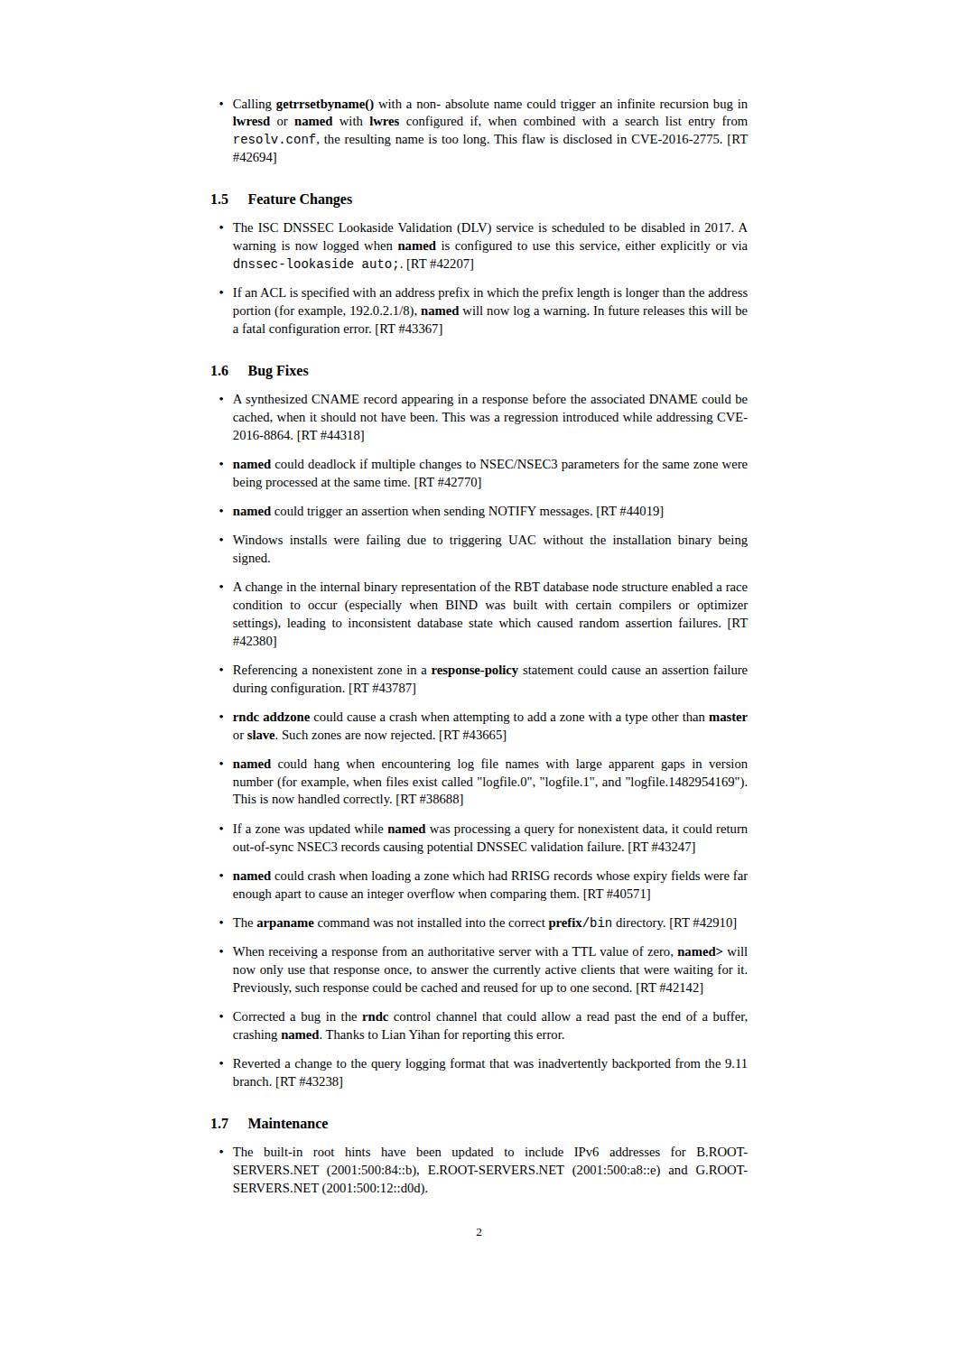Calling getrrsetbyname() with a non- absolute name could trigger an infinite recursion bug in lwresd or named with lwres configured if, when combined with a search list entry from resolv.conf, the resulting name is too long. This flaw is disclosed in CVE-2016-2775. [RT #42694]
1.5 Feature Changes
The ISC DNSSEC Lookaside Validation (DLV) service is scheduled to be disabled in 2017. A warning is now logged when named is configured to use this service, either explicitly or via dnssec-lookaside auto;. [RT #42207]
If an ACL is specified with an address prefix in which the prefix length is longer than the address portion (for example, 192.0.2.1/8), named will now log a warning. In future releases this will be a fatal configuration error. [RT #43367]
1.6 Bug Fixes
A synthesized CNAME record appearing in a response before the associated DNAME could be cached, when it should not have been. This was a regression introduced while addressing CVE-2016-8864. [RT #44318]
named could deadlock if multiple changes to NSEC/NSEC3 parameters for the same zone were being processed at the same time. [RT #42770]
named could trigger an assertion when sending NOTIFY messages. [RT #44019]
Windows installs were failing due to triggering UAC without the installation binary being signed.
A change in the internal binary representation of the RBT database node structure enabled a race condition to occur (especially when BIND was built with certain compilers or optimizer settings), leading to inconsistent database state which caused random assertion failures. [RT #42380]
Referencing a nonexistent zone in a response-policy statement could cause an assertion failure during configuration. [RT #43787]
rndc addzone could cause a crash when attempting to add a zone with a type other than master or slave. Such zones are now rejected. [RT #43665]
named could hang when encountering log file names with large apparent gaps in version number (for example, when files exist called "logfile.0", "logfile.1", and "logfile.1482954169"). This is now handled correctly. [RT #38688]
If a zone was updated while named was processing a query for nonexistent data, it could return out-of-sync NSEC3 records causing potential DNSSEC validation failure. [RT #43247]
named could crash when loading a zone which had RRISG records whose expiry fields were far enough apart to cause an integer overflow when comparing them. [RT #40571]
The arpaname command was not installed into the correct prefix/bin directory. [RT #42910]
When receiving a response from an authoritative server with a TTL value of zero, named> will now only use that response once, to answer the currently active clients that were waiting for it. Previously, such response could be cached and reused for up to one second. [RT #42142]
Corrected a bug in the rndc control channel that could allow a read past the end of a buffer, crashing named. Thanks to Lian Yihan for reporting this error.
Reverted a change to the query logging format that was inadvertently backported from the 9.11 branch. [RT #43238]
1.7 Maintenance
The built-in root hints have been updated to include IPv6 addresses for B.ROOT-SERVERS.NET (2001:500:84::b), E.ROOT-SERVERS.NET (2001:500:a8::e) and G.ROOT-SERVERS.NET (2001:500:12::d0d).
2